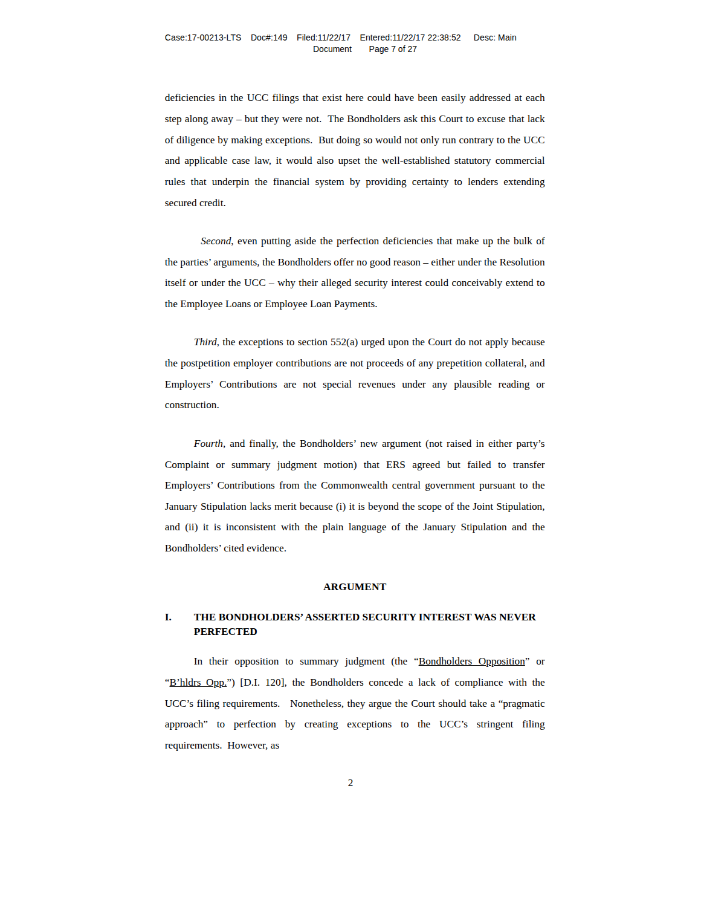Case:17-00213-LTS Doc#:149 Filed:11/22/17 Entered:11/22/17 22:38:52 Desc: Main Document Page 7 of 27
deficiencies in the UCC filings that exist here could have been easily addressed at each step along away – but they were not. The Bondholders ask this Court to excuse that lack of diligence by making exceptions. But doing so would not only run contrary to the UCC and applicable case law, it would also upset the well-established statutory commercial rules that underpin the financial system by providing certainty to lenders extending secured credit.
Second, even putting aside the perfection deficiencies that make up the bulk of the parties’ arguments, the Bondholders offer no good reason – either under the Resolution itself or under the UCC – why their alleged security interest could conceivably extend to the Employee Loans or Employee Loan Payments.
Third, the exceptions to section 552(a) urged upon the Court do not apply because the postpetition employer contributions are not proceeds of any prepetition collateral, and Employers’ Contributions are not special revenues under any plausible reading or construction.
Fourth, and finally, the Bondholders’ new argument (not raised in either party’s Complaint or summary judgment motion) that ERS agreed but failed to transfer Employers’ Contributions from the Commonwealth central government pursuant to the January Stipulation lacks merit because (i) it is beyond the scope of the Joint Stipulation, and (ii) it is inconsistent with the plain language of the January Stipulation and the Bondholders’ cited evidence.
ARGUMENT
I.
THE BONDHOLDERS’ ASSERTED SECURITY INTEREST WAS NEVER PERFECTED
In their opposition to summary judgment (the “Bondholders Opposition” or “B’hldrs Opp.”) [D.I. 120], the Bondholders concede a lack of compliance with the UCC’s filing requirements. Nonetheless, they argue the Court should take a “pragmatic approach” to perfection by creating exceptions to the UCC’s stringent filing requirements. However, as
2